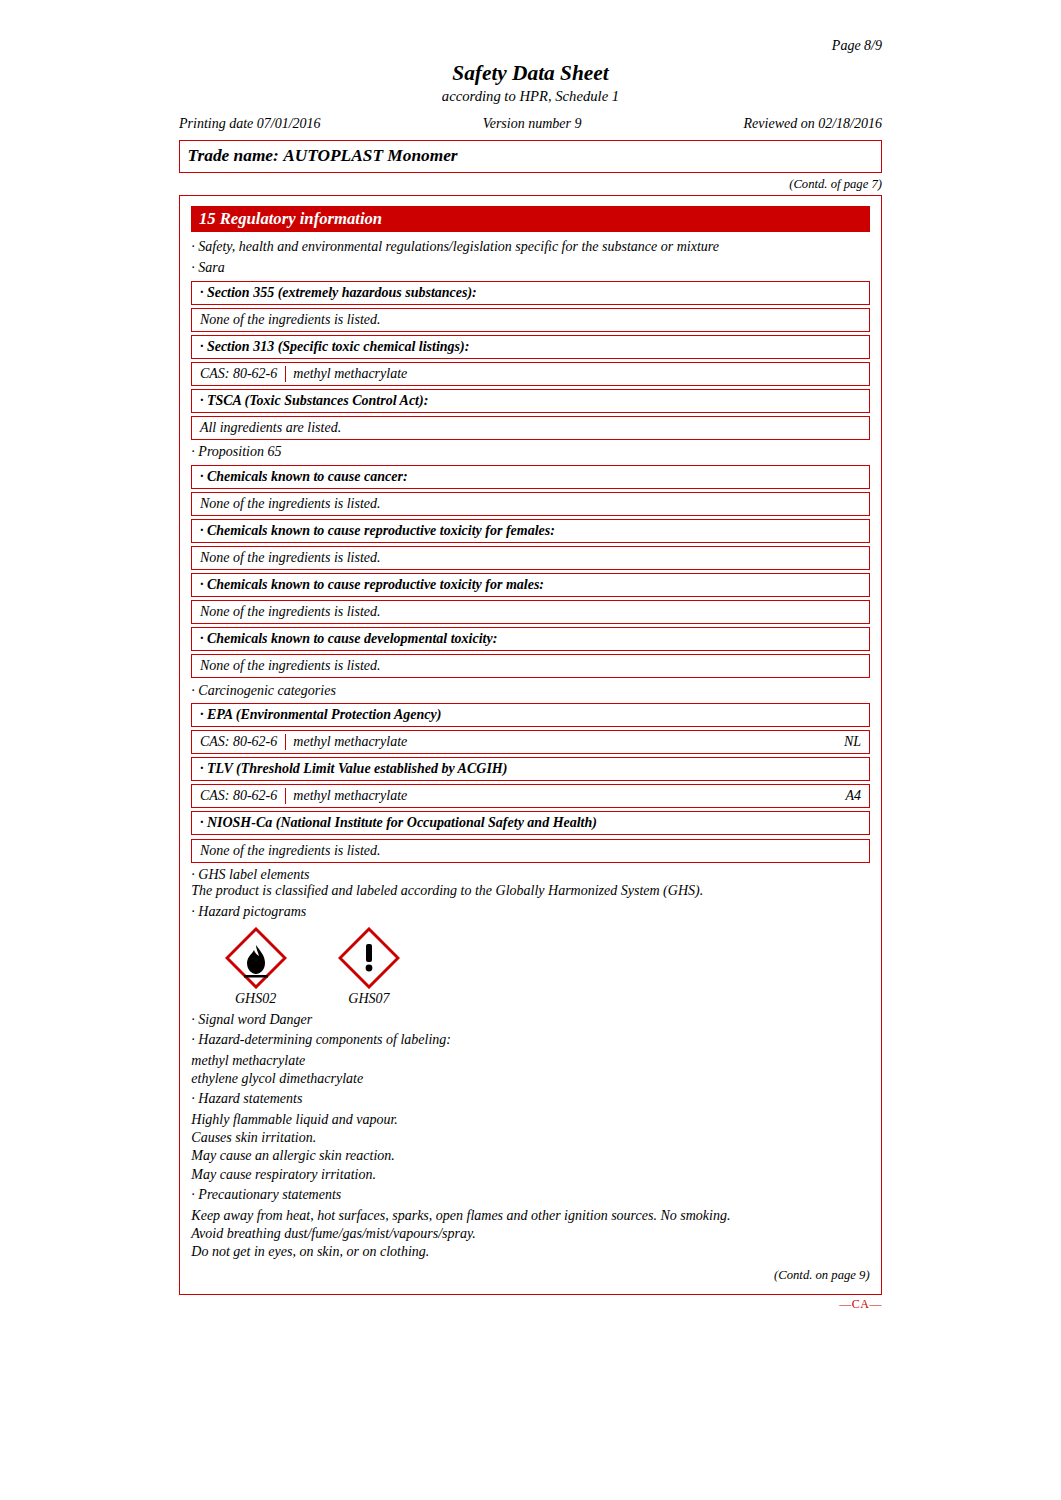Page 8/9
Safety Data Sheet
according to HPR, Schedule 1
Printing date 07/01/2016 Version number 9 Reviewed on 02/18/2016
Trade name: AUTOPLAST Monomer
(Contd. of page 7)
15 Regulatory information
· Safety, health and environmental regulations/legislation specific for the substance or mixture
· Sara
· Section 355 (extremely hazardous substances):
None of the ingredients is listed.
· Section 313 (Specific toxic chemical listings):
CAS: 80-62-6 methyl methacrylate
· TSCA (Toxic Substances Control Act):
All ingredients are listed.
· Proposition 65
· Chemicals known to cause cancer:
None of the ingredients is listed.
· Chemicals known to cause reproductive toxicity for females:
None of the ingredients is listed.
· Chemicals known to cause reproductive toxicity for males:
None of the ingredients is listed.
· Chemicals known to cause developmental toxicity:
None of the ingredients is listed.
· Carcinogenic categories
· EPA (Environmental Protection Agency)
CAS: 80-62-6 methyl methacrylate
NL
· TLV (Threshold Limit Value established by ACGIH)
CAS: 80-62-6 methyl methacrylate
A4
· NIOSH-Ca (National Institute for Occupational Safety and Health)
None of the ingredients is listed.
· GHS label elements
The product is classified and labeled according to the Globally Harmonized System (GHS).
· Hazard pictograms
GHS02
GHS07
· Signal word Danger
· Hazard-determining components of labeling:
methyl methacrylate
ethylene glycol dimethacrylate
· Hazard statements
Highly flammable liquid and vapour.
Causes skin irritation.
May cause an allergic skin reaction.
May cause respiratory irritation.
· Precautionary statements
Keep away from heat, hot surfaces, sparks, open flames and other ignition sources. No smoking.
Avoid breathing dust/fume/gas/mist/vapours/spray.
Do not get in eyes, on skin, or on clothing.
(Contd. on page 9)
—CA—